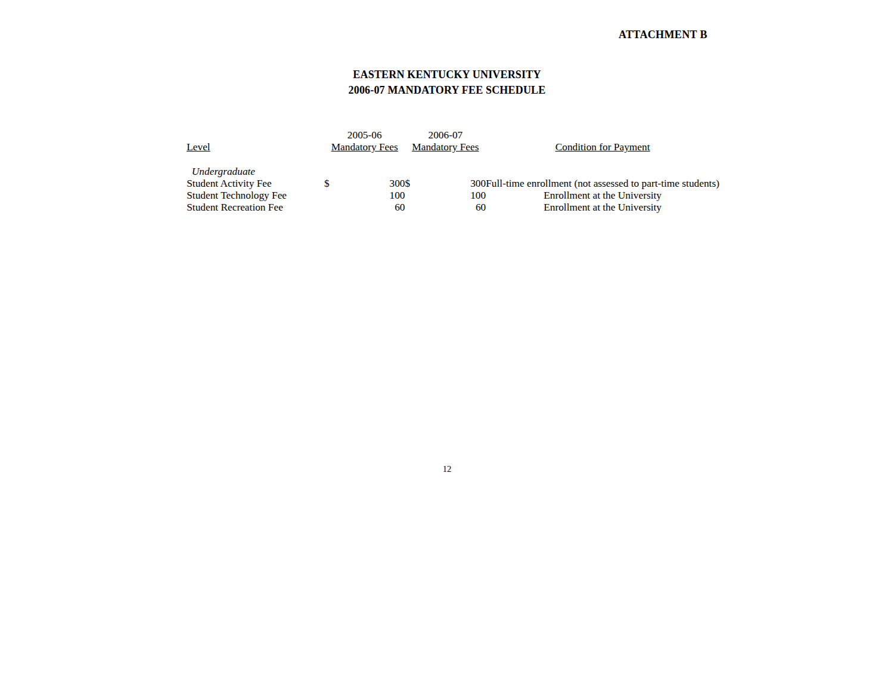ATTACHMENT B
EASTERN KENTUCKY UNIVERSITY
2006-07 MANDATORY FEE SCHEDULE
| | 2005-06 | 2006-07 | |
| Level | Mandatory Fees | Mandatory Fees | Condition for Payment |
| Undergraduate | |
| Student Activity Fee | $ | 300 | $ | 300 | Full-time enrollment (not assessed to part-time students) |
| Student Technology Fee | | 100 | | 100 | Enrollment at the University |
| Student Recreation Fee | | 60 | | 60 | Enrollment at the University |
12